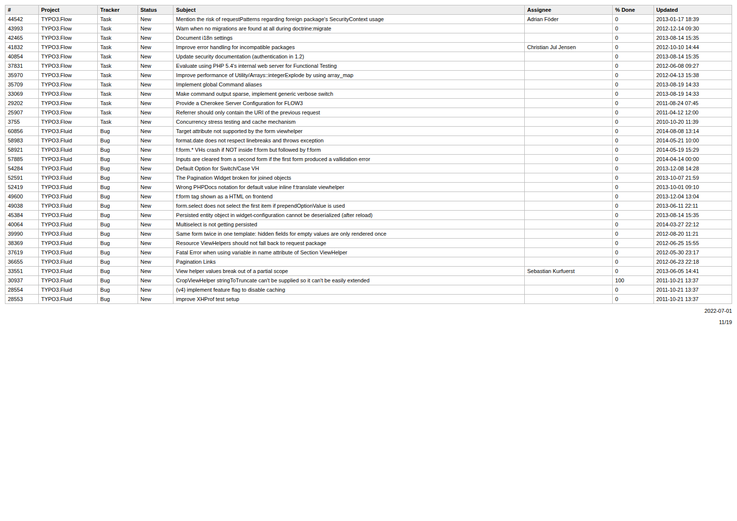| # | Project | Tracker | Status | Subject | Assignee | % Done | Updated |
| --- | --- | --- | --- | --- | --- | --- | --- |
| 44542 | TYPO3.Flow | Task | New | Mention the risk of requestPatterns regarding foreign package's SecurityContext usage | Adrian Föder | 0 | 2013-01-17 18:39 |
| 43993 | TYPO3.Flow | Task | New | Warn when no migrations are found at all during doctrine:migrate | | 0 | 2012-12-14 09:30 |
| 42465 | TYPO3.Flow | Task | New | Document i18n settings | | 0 | 2013-08-14 15:35 |
| 41832 | TYPO3.Flow | Task | New | Improve error handling for incompatible packages | Christian Jul Jensen | 0 | 2012-10-10 14:44 |
| 40854 | TYPO3.Flow | Task | New | Update security documentation (authentication in 1.2) | | 0 | 2013-08-14 15:35 |
| 37831 | TYPO3.Flow | Task | New | Evaluate using PHP 5.4's internal web server for Functional Testing | | 0 | 2012-06-08 09:27 |
| 35970 | TYPO3.Flow | Task | New | Improve performance of Utility/Arrays::integerExplode by using array_map | | 0 | 2012-04-13 15:38 |
| 35709 | TYPO3.Flow | Task | New | Implement global Command aliases | | 0 | 2013-08-19 14:33 |
| 33069 | TYPO3.Flow | Task | New | Make command output sparse, implement generic verbose switch | | 0 | 2013-08-19 14:33 |
| 29202 | TYPO3.Flow | Task | New | Provide a Cherokee Server Configuration for FLOW3 | | 0 | 2011-08-24 07:45 |
| 25907 | TYPO3.Flow | Task | New | Referrer should only contain the URI of the previous request | | 0 | 2011-04-12 12:00 |
| 3755 | TYPO3.Flow | Task | New | Concurrency stress testing and cache mechanism | | 0 | 2010-10-20 11:39 |
| 60856 | TYPO3.Fluid | Bug | New | Target attribute not supported by the form viewhelper | | 0 | 2014-08-08 13:14 |
| 58983 | TYPO3.Fluid | Bug | New | format.date does not respect linebreaks and throws exception | | 0 | 2014-05-21 10:00 |
| 58921 | TYPO3.Fluid | Bug | New | f:form.* VHs crash if NOT inside f:form but followed by f:form | | 0 | 2014-05-19 15:29 |
| 57885 | TYPO3.Fluid | Bug | New | Inputs are cleared from a second form if the first form produced a vallidation error | | 0 | 2014-04-14 00:00 |
| 54284 | TYPO3.Fluid | Bug | New | Default Option for Switch/Case VH | | 0 | 2013-12-08 14:28 |
| 52591 | TYPO3.Fluid | Bug | New | The Pagination Widget broken for joined objects | | 0 | 2013-10-07 21:59 |
| 52419 | TYPO3.Fluid | Bug | New | Wrong PHPDocs notation for default value inline f:translate viewhelper | | 0 | 2013-10-01 09:10 |
| 49600 | TYPO3.Fluid | Bug | New | f:form tag shown as a HTML on frontend | | 0 | 2013-12-04 13:04 |
| 49038 | TYPO3.Fluid | Bug | New | form.select does not select the first item if prependOptionValue is used | | 0 | 2013-06-11 22:11 |
| 45384 | TYPO3.Fluid | Bug | New | Persisted entity object in widget-configuration cannot be deserialized (after reload) | | 0 | 2013-08-14 15:35 |
| 40064 | TYPO3.Fluid | Bug | New | Multiselect is not getting persisted | | 0 | 2014-03-27 22:12 |
| 39990 | TYPO3.Fluid | Bug | New | Same form twice in one template: hidden fields for empty values are only rendered once | | 0 | 2012-08-20 11:21 |
| 38369 | TYPO3.Fluid | Bug | New | Resource ViewHelpers should not fall back to request package | | 0 | 2012-06-25 15:55 |
| 37619 | TYPO3.Fluid | Bug | New | Fatal Error when using variable in name attribute of Section ViewHelper | | 0 | 2012-05-30 23:17 |
| 36655 | TYPO3.Fluid | Bug | New | Pagination Links | | 0 | 2012-06-23 22:18 |
| 33551 | TYPO3.Fluid | Bug | New | View helper values break out of a partial scope | Sebastian Kurfuerst | 0 | 2013-06-05 14:41 |
| 30937 | TYPO3.Fluid | Bug | New | CropViewHelper stringToTruncate can't be supplied so it can't be easily extended | | 100 | 2011-10-21 13:37 |
| 28554 | TYPO3.Fluid | Bug | New | (v4) implement feature flag to disable caching | | 0 | 2011-10-21 13:37 |
| 28553 | TYPO3.Fluid | Bug | New | improve XHProf test setup | | 0 | 2011-10-21 13:37 |
2022-07-01
11/19